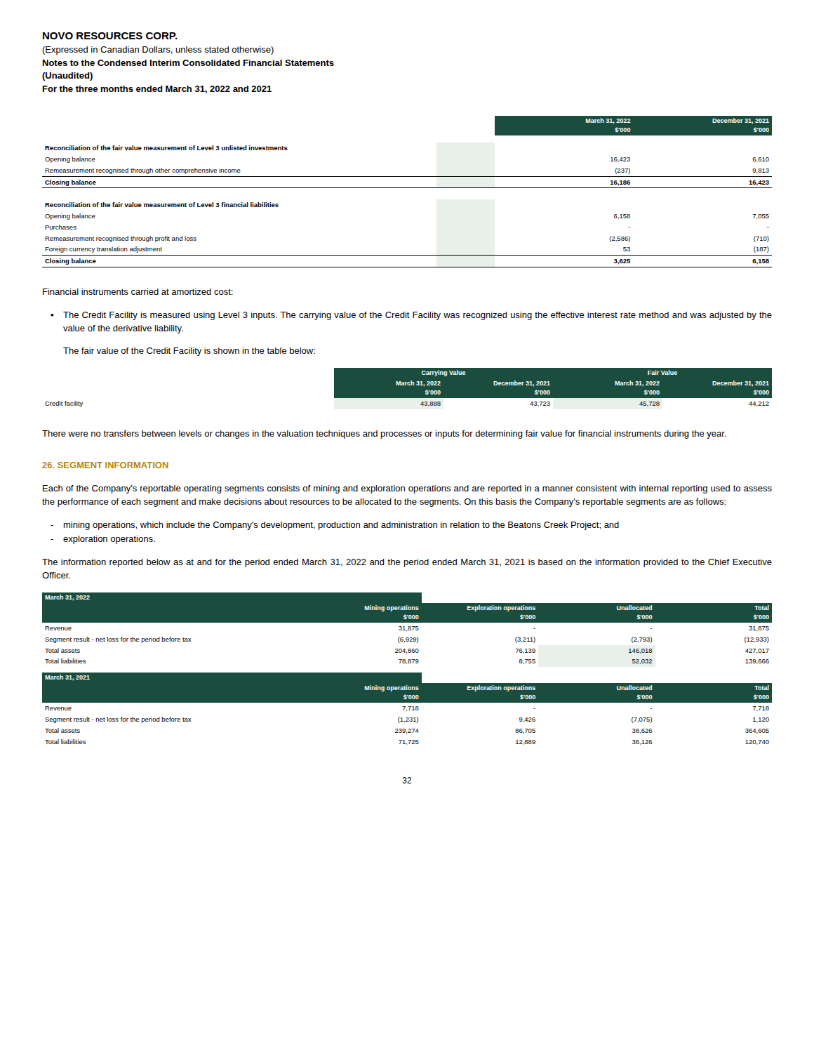NOVO RESOURCES CORP.
(Expressed in Canadian Dollars, unless stated otherwise)
Notes to the Condensed Interim Consolidated Financial Statements
(Unaudited)
For the three months ended March 31, 2022 and 2021
| | | March 31, 2022 $'000 | December 31, 2021 $'000 |
| Reconciliation of the fair value measurement of Level 3 unlisted investments | | | |
| Opening balance | | 16,423 | 6,610 |
| Remeasurement recognised through other comprehensive income | | (237) | 9,813 |
| Closing balance | | 16,186 | 16,423 |
| Reconciliation of the fair value measurement of Level 3 financial liabilities | | | |
| Opening balance | | 6,158 | 7,055 |
| Purchases | | - | - |
| Remeasurement recognised through profit and loss | | (2,586) | (710) |
| Foreign currency translation adjustment | | 53 | (187) |
| Closing balance | | 3,625 | 6,158 |
Financial instruments carried at amortized cost:
The Credit Facility is measured using Level 3 inputs. The carrying value of the Credit Facility was recognized using the effective interest rate method and was adjusted by the value of the derivative liability.
The fair value of the Credit Facility is shown in the table below:
| | Carrying Value | Fair Value |
| | March 31, 2022 $'000 | December 31, 2021 $'000 | March 31, 2022 $'000 | December 31, 2021 $'000 |
| Credit facility | 43,888 | 43,723 | 45,728 | 44,212 |
There were no transfers between levels or changes in the valuation techniques and processes or inputs for determining fair value for financial instruments during the year.
26. SEGMENT INFORMATION
Each of the Company's reportable operating segments consists of mining and exploration operations and are reported in a manner consistent with internal reporting used to assess the performance of each segment and make decisions about resources to be allocated to the segments. On this basis the Company's reportable segments are as follows:
mining operations, which include the Company's development, production and administration in relation to the Beatons Creek Project; and
exploration operations.
The information reported below as at and for the period ended March 31, 2022 and the period ended March 31, 2021 is based on the information provided to the Chief Executive Officer.
| March 31, 2022 | |
| | Mining operations $'000 | Exploration operations $'000 | Unallocated $'000 | Total $'000 |
| Revenue | 31,875 | - | - | 31,875 |
| Segment result - net loss for the period before tax | (6,929) | (3,211) | (2,793) | (12,933) |
| Total assets | 204,860 | 76,139 | 146,018 | 427,017 |
| Total liabilities | 78,879 | 8,755 | 52,032 | 139,666 |
| March 31, 2021 | |
| | Mining operations $'000 | Exploration operations $'000 | Unallocated $'000 | Total $'000 |
| Revenue | 7,718 | - | - | 7,718 |
| Segment result - net loss for the period before tax | (1,231) | 9,426 | (7,075) | 1,120 |
| Total assets | 239,274 | 86,705 | 38,626 | 364,605 |
| Total liabilities | 71,725 | 12,889 | 36,126 | 120,740 |
32